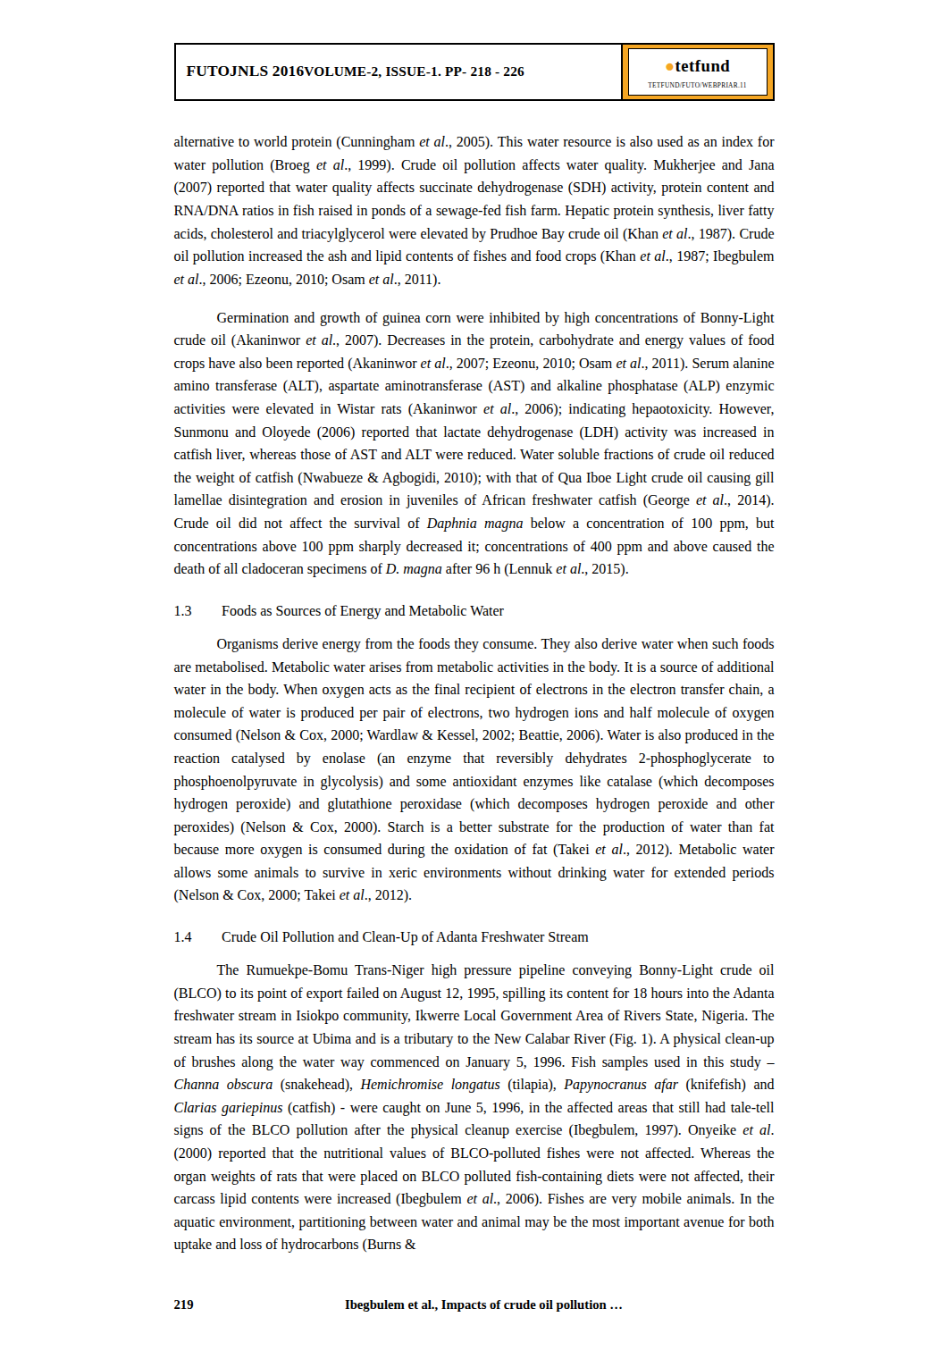FUTOJNLS 2016 VOLUME-2, ISSUE-1. PP- 218 - 226
●tetfund
TETFUND/FUTO/WEBPRIAR.11
alternative to world protein (Cunningham et al., 2005). This water resource is also used as an index for water pollution (Broeg et al., 1999). Crude oil pollution affects water quality. Mukherjee and Jana (2007) reported that water quality affects succinate dehydrogenase (SDH) activity, protein content and RNA/DNA ratios in fish raised in ponds of a sewage-fed fish farm. Hepatic protein synthesis, liver fatty acids, cholesterol and triacylglycerol were elevated by Prudhoe Bay crude oil (Khan et al., 1987). Crude oil pollution increased the ash and lipid contents of fishes and food crops (Khan et al., 1987; Ibegbulem et al., 2006; Ezeonu, 2010; Osam et al., 2011).
Germination and growth of guinea corn were inhibited by high concentrations of Bonny-Light crude oil (Akaninwor et al., 2007). Decreases in the protein, carbohydrate and energy values of food crops have also been reported (Akaninwor et al., 2007; Ezeonu, 2010; Osam et al., 2011). Serum alanine amino transferase (ALT), aspartate aminotransferase (AST) and alkaline phosphatase (ALP) enzymic activities were elevated in Wistar rats (Akaninwor et al., 2006); indicating hepaotoxicity. However, Sunmonu and Oloyede (2006) reported that lactate dehydrogenase (LDH) activity was increased in catfish liver, whereas those of AST and ALT were reduced. Water soluble fractions of crude oil reduced the weight of catfish (Nwabueze & Agbogidi, 2010); with that of Qua Iboe Light crude oil causing gill lamellae disintegration and erosion in juveniles of African freshwater catfish (George et al., 2014). Crude oil did not affect the survival of Daphnia magna below a concentration of 100 ppm, but concentrations above 100 ppm sharply decreased it; concentrations of 400 ppm and above caused the death of all cladoceran specimens of D. magna after 96 h (Lennuk et al., 2015).
1.3 Foods as Sources of Energy and Metabolic Water
Organisms derive energy from the foods they consume. They also derive water when such foods are metabolised. Metabolic water arises from metabolic activities in the body. It is a source of additional water in the body. When oxygen acts as the final recipient of electrons in the electron transfer chain, a molecule of water is produced per pair of electrons, two hydrogen ions and half molecule of oxygen consumed (Nelson & Cox, 2000; Wardlaw & Kessel, 2002; Beattie, 2006). Water is also produced in the reaction catalysed by enolase (an enzyme that reversibly dehydrates 2-phosphoglycerate to phosphoenolpyruvate in glycolysis) and some antioxidant enzymes like catalase (which decomposes hydrogen peroxide) and glutathione peroxidase (which decomposes hydrogen peroxide and other peroxides) (Nelson & Cox, 2000). Starch is a better substrate for the production of water than fat because more oxygen is consumed during the oxidation of fat (Takei et al., 2012). Metabolic water allows some animals to survive in xeric environments without drinking water for extended periods (Nelson & Cox, 2000; Takei et al., 2012).
1.4 Crude Oil Pollution and Clean-Up of Adanta Freshwater Stream
The Rumuekpe-Bomu Trans-Niger high pressure pipeline conveying Bonny-Light crude oil (BLCO) to its point of export failed on August 12, 1995, spilling its content for 18 hours into the Adanta freshwater stream in Isiokpo community, Ikwerre Local Government Area of Rivers State, Nigeria. The stream has its source at Ubima and is a tributary to the New Calabar River (Fig. 1). A physical clean-up of brushes along the water way commenced on January 5, 1996. Fish samples used in this study – Channa obscura (snakehead), Hemichromise longatus (tilapia), Papynocranus afar (knifefish) and Clarias gariepinus (catfish) - were caught on June 5, 1996, in the affected areas that still had tale-tell signs of the BLCO pollution after the physical cleanup exercise (Ibegbulem, 1997). Onyeike et al. (2000) reported that the nutritional values of BLCO-polluted fishes were not affected. Whereas the organ weights of rats that were placed on BLCO polluted fish-containing diets were not affected, their carcass lipid contents were increased (Ibegbulem et al., 2006). Fishes are very mobile animals. In the aquatic environment, partitioning between water and animal may be the most important avenue for both uptake and loss of hydrocarbons (Burns &
219
Ibegbulem et al., Impacts of crude oil pollution …